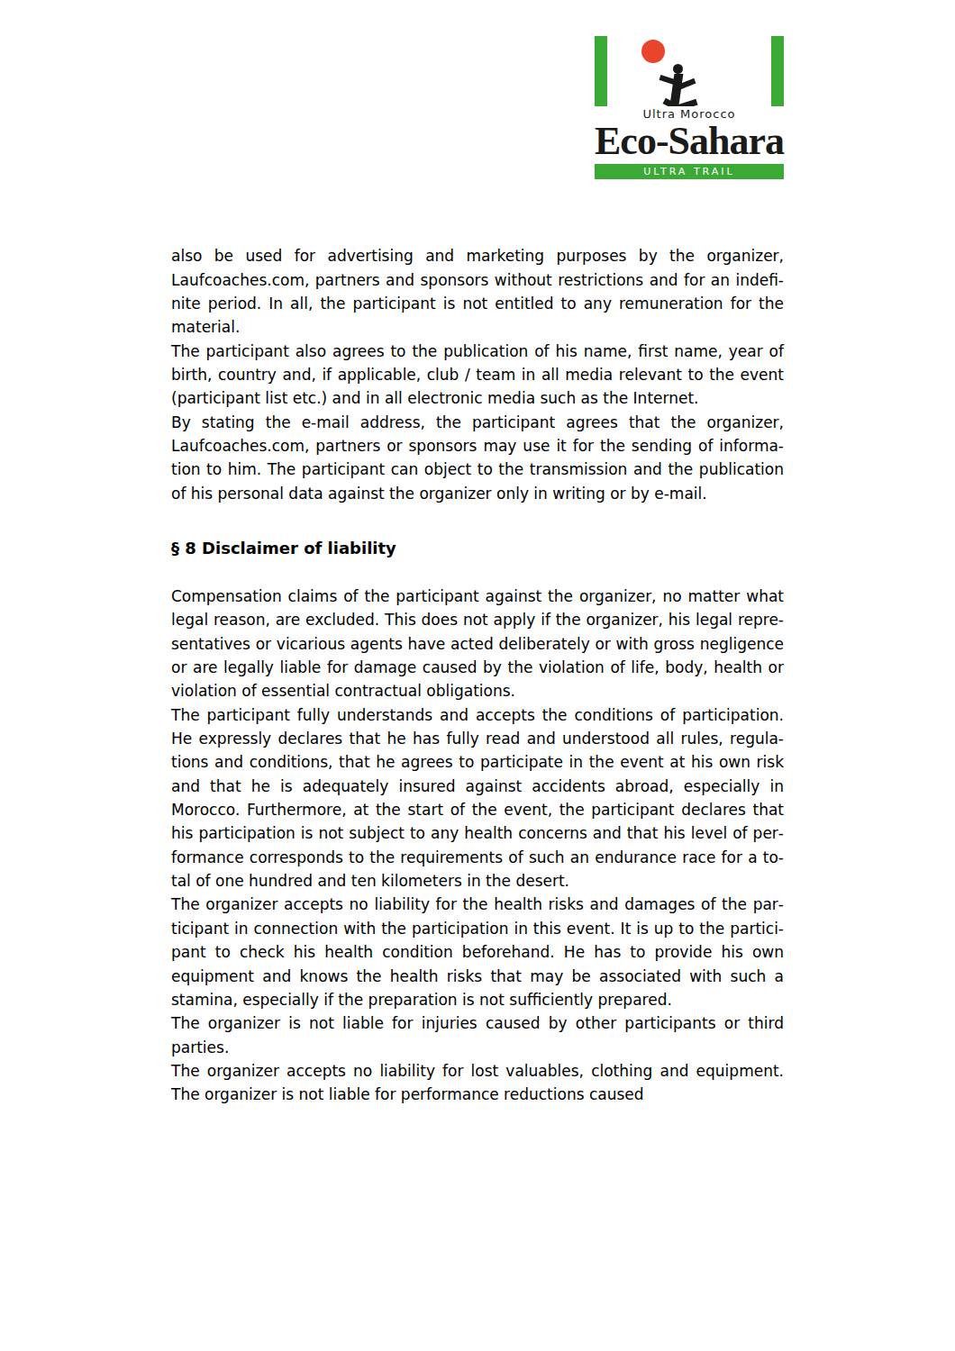Ultra Morocco
Eco-Sahara
ULTRA TRAIL
also be used for advertising and marketing purposes by the organizer, Laufcoaches.com, partners and sponsors without restrictions and for an indefinite period. In all, the participant is not entitled to any remuneration for the material.
The participant also agrees to the publication of his name, first name, year of birth, country and, if applicable, club / team in all media relevant to the event (participant list etc.) and in all electronic media such as the Internet.
By stating the e-mail address, the participant agrees that the organizer, Laufcoaches.com, partners or sponsors may use it for the sending of information to him. The participant can object to the transmission and the publication of his personal data against the organizer only in writing or by e-mail.
§ 8 Disclaimer of liability
Compensation claims of the participant against the organizer, no matter what legal reason, are excluded. This does not apply if the organizer, his legal representatives or vicarious agents have acted deliberately or with gross negligence or are legally liable for damage caused by the violation of life, body, health or violation of essential contractual obligations.
The participant fully understands and accepts the conditions of participation. He expressly declares that he has fully read and understood all rules, regulations and conditions, that he agrees to participate in the event at his own risk and that he is adequately insured against accidents abroad, especially in Morocco. Furthermore, at the start of the event, the participant declares that his participation is not subject to any health concerns and that his level of performance corresponds to the requirements of such an endurance race for a total of one hundred and ten kilometers in the desert.
The organizer accepts no liability for the health risks and damages of the participant in connection with the participation in this event. It is up to the participant to check his health condition beforehand. He has to provide his own equipment and knows the health risks that may be associated with such a stamina, especially if the preparation is not sufficiently prepared.
The organizer is not liable for injuries caused by other participants or third parties.
The organizer accepts no liability for lost valuables, clothing and equipment. The organizer is not liable for performance reductions caused